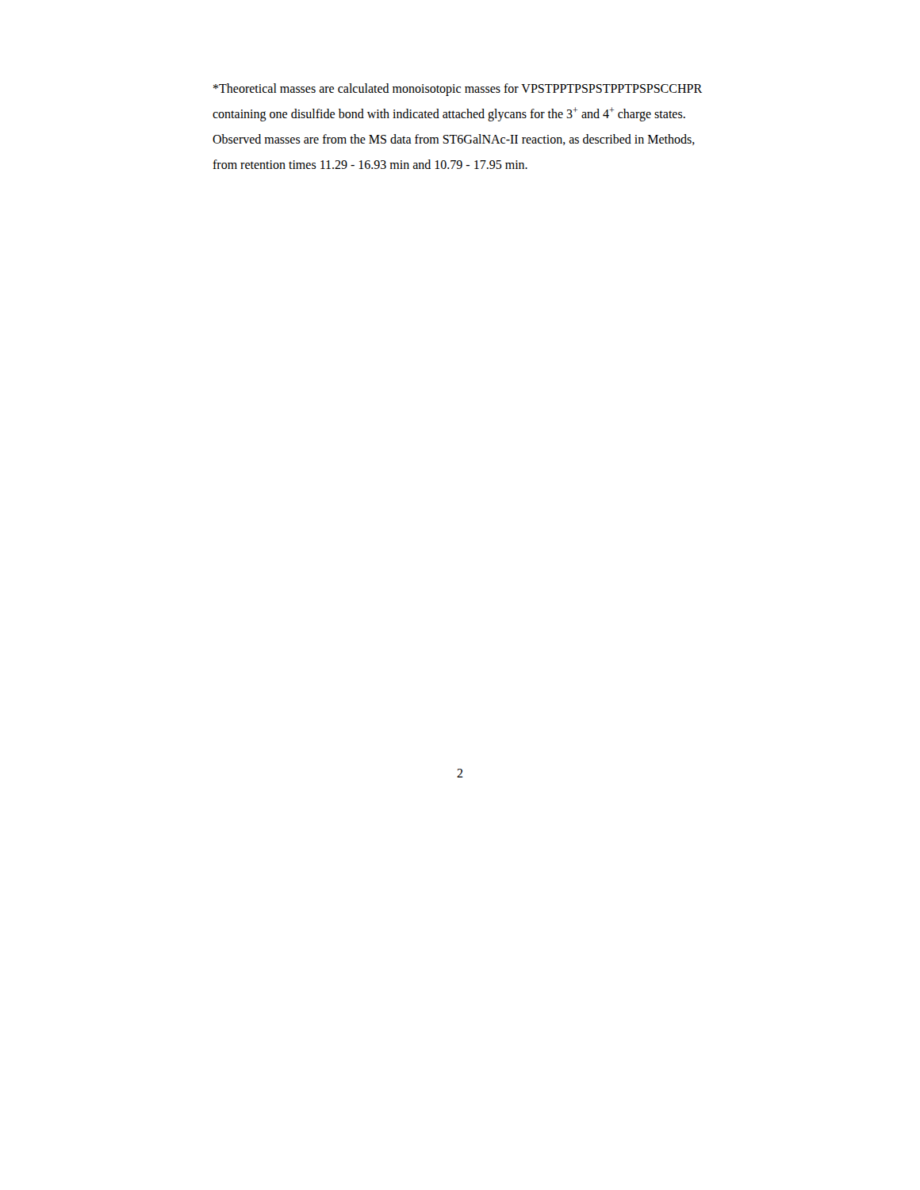*Theoretical masses are calculated monoisotopic masses for VPSTPPTPSPSTPPTPSPSCCHPR containing one disulfide bond with indicated attached glycans for the 3+ and 4+ charge states. Observed masses are from the MS data from ST6GalNAc-II reaction, as described in Methods, from retention times 11.29 - 16.93 min and 10.79 - 17.95 min.
2